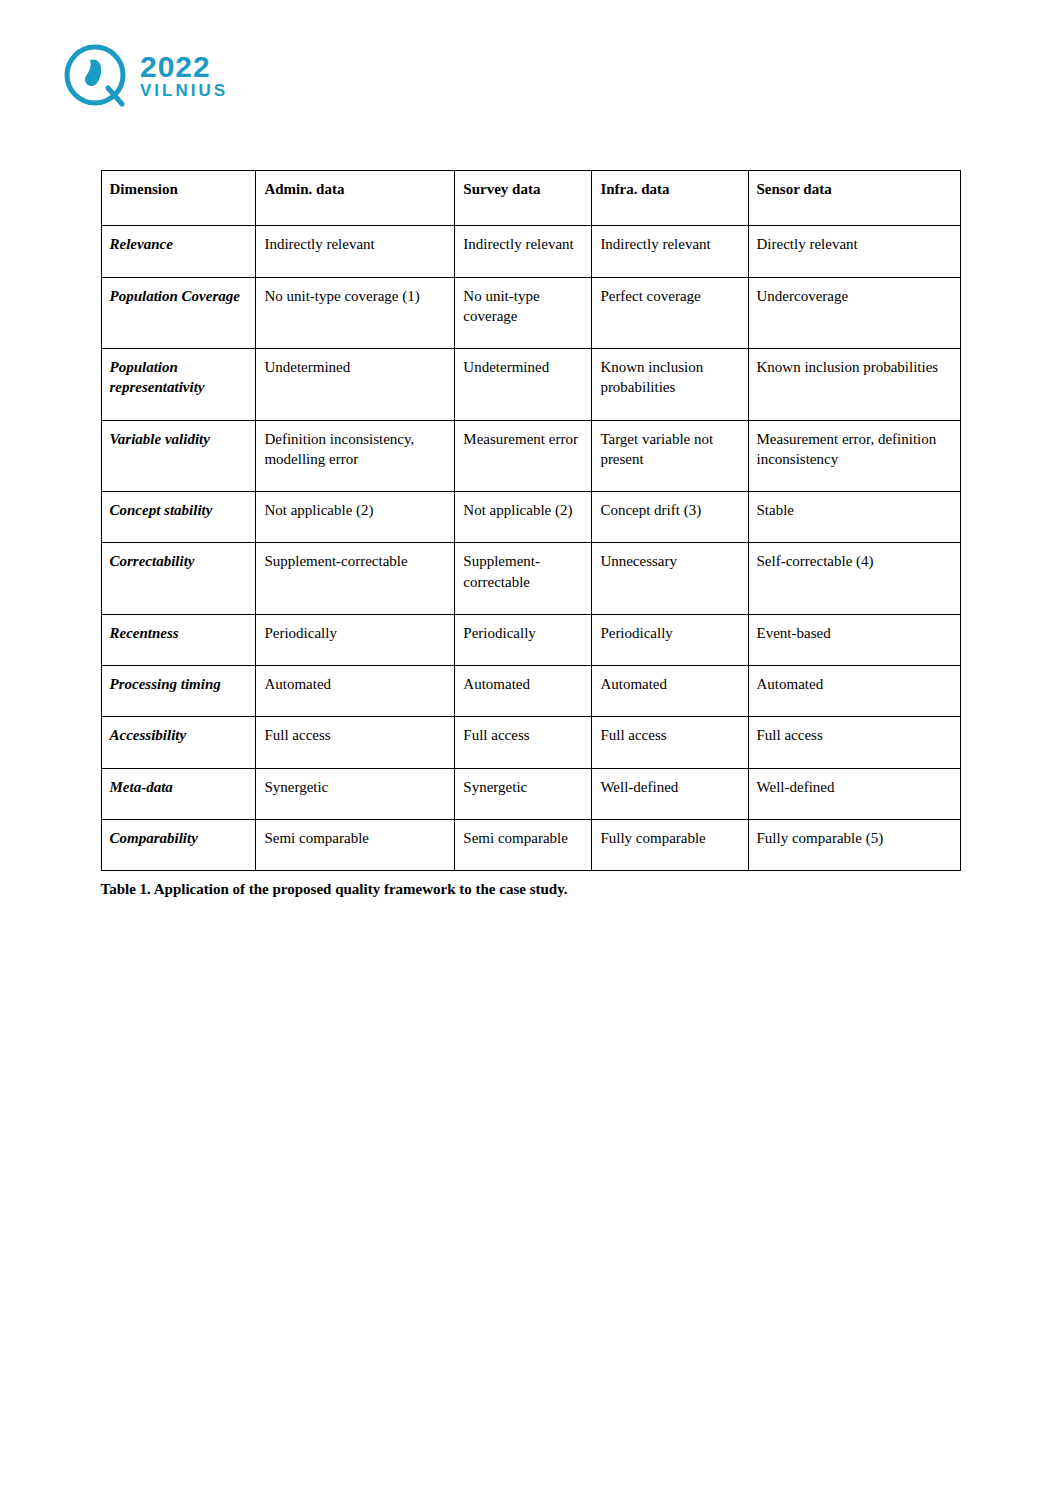2022
VILNIUS
Table 1. Application of the proposed quality framework to the case study.
| Dimension | Admin. data | Survey data | Infra. data | Sensor data |
| --- | --- | --- | --- | --- |
| Relevance | Indirectly relevant | Indirectly relevant | Indirectly relevant | Directly relevant |
| Population Coverage | No unit-type coverage (1) | No unit-type coverage | Perfect coverage | Undercoverage |
| Population representativity | Undetermined | Undetermined | Known inclusion probabilities | Known inclusion probabilities |
| Variable validity | Definition inconsistency, modelling error | Measurement error | Target variable not present | Measurement error, definition inconsistency |
| Concept stability | Not applicable (2) | Not applicable (2) | Concept drift (3) | Stable |
| Correctability | Supplement-correctable | Supplement-correctable | Unnecessary | Self-correctable (4) |
| Recentness | Periodically | Periodically | Periodically | Event-based |
| Processing timing | Automated | Automated | Automated | Automated |
| Accessibility | Full access | Full access | Full access | Full access |
| Meta-data | Synergetic | Synergetic | Well-defined | Well-defined |
| Comparability | Semi comparable | Semi comparable | Fully comparable | Fully comparable (5) |